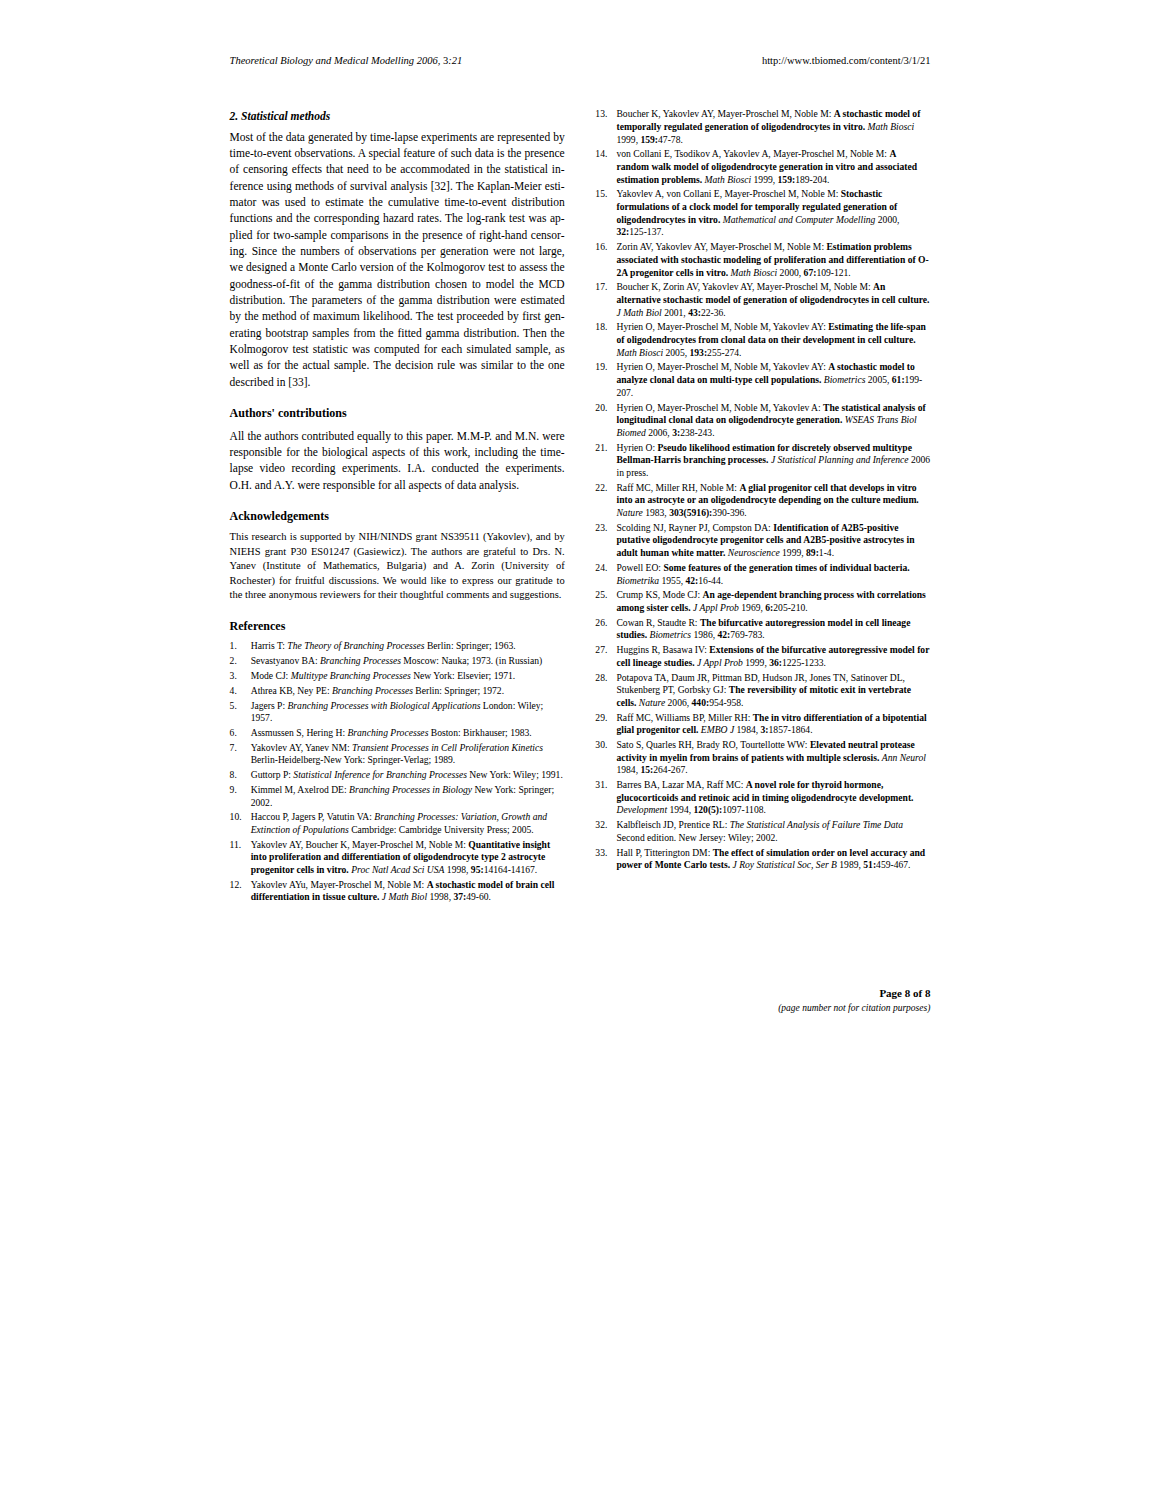Theoretical Biology and Medical Modelling 2006, 3:21
http://www.tbiomed.com/content/3/1/21
2. Statistical methods
Most of the data generated by time-lapse experiments are represented by time-to-event observations. A special feature of such data is the presence of censoring effects that need to be accommodated in the statistical inference using methods of survival analysis [32]. The Kaplan-Meier estimator was used to estimate the cumulative time-to-event distribution functions and the corresponding hazard rates. The log-rank test was applied for two-sample comparisons in the presence of right-hand censoring. Since the numbers of observations per generation were not large, we designed a Monte Carlo version of the Kolmogorov test to assess the goodness-of-fit of the gamma distribution chosen to model the MCD distribution. The parameters of the gamma distribution were estimated by the method of maximum likelihood. The test proceeded by first generating bootstrap samples from the fitted gamma distribution. Then the Kolmogorov test statistic was computed for each simulated sample, as well as for the actual sample. The decision rule was similar to the one described in [33].
Authors' contributions
All the authors contributed equally to this paper. M.M-P. and M.N. were responsible for the biological aspects of this work, including the time-lapse video recording experiments. I.A. conducted the experiments. O.H. and A.Y. were responsible for all aspects of data analysis.
Acknowledgements
This research is supported by NIH/NINDS grant NS39511 (Yakovlev), and by NIEHS grant P30 ES01247 (Gasiewicz). The authors are grateful to Drs. N. Yanev (Institute of Mathematics, Bulgaria) and A. Zorin (University of Rochester) for fruitful discussions. We would like to express our gratitude to the three anonymous reviewers for their thoughtful comments and suggestions.
References
Harris T: The Theory of Branching Processes Berlin: Springer; 1963.
Sevastyanov BA: Branching Processes Moscow: Nauka; 1973. (in Russian)
Mode CJ: Multitype Branching Processes New York: Elsevier; 1971.
Athrea KB, Ney PE: Branching Processes Berlin: Springer; 1972.
Jagers P: Branching Processes with Biological Applications London: Wiley; 1957.
Assmussen S, Hering H: Branching Processes Boston: Birkhauser; 1983.
Yakovlev AY, Yanev NM: Transient Processes in Cell Proliferation Kinetics Berlin-Heidelberg-New York: Springer-Verlag; 1989.
Guttorp P: Statistical Inference for Branching Processes New York: Wiley; 1991.
Kimmel M, Axelrod DE: Branching Processes in Biology New York: Springer; 2002.
Haccou P, Jagers P, Vatutin VA: Branching Processes: Variation, Growth and Extinction of Populations Cambridge: Cambridge University Press; 2005.
Yakovlev AY, Boucher K, Mayer-Proschel M, Noble M: Quantitative insight into proliferation and differentiation of oligodendrocyte type 2 astrocyte progenitor cells in vitro. Proc Natl Acad Sci USA 1998, 95: 14164-14167.
Yakovlev AYu, Mayer-Proschel M, Noble M: A stochastic model of brain cell differentiation in tissue culture. J Math Biol 1998, 37: 49-60.
Boucher K, Yakovlev AY, Mayer-Proschel M, Noble M: A stochastic model of temporally regulated generation of oligodendrocytes in vitro. Math Biosci 1999, 159: 47-78.
von Collani E, Tsodikov A, Yakovlev A, Mayer-Proschel M, Noble M: A random walk model of oligodendrocyte generation in vitro and associated estimation problems. Math Biosci 1999, 159: 189-204.
Yakovlev A, von Collani E, Mayer-Proschel M, Noble M: Stochastic formulations of a clock model for temporally regulated generation of oligodendrocytes in vitro. Mathematical and Computer Modelling 2000, 32: 125-137.
Zorin AV, Yakovlev AY, Mayer-Proschel M, Noble M: Estimation problems associated with stochastic modeling of proliferation and differentiation of O-2A progenitor cells in vitro. Math Biosci 2000, 67: 109-121.
Boucher K, Zorin AV, Yakovlev AY, Mayer-Proschel M, Noble M: An alternative stochastic model of generation of oligodendrocytes in cell culture. J Math Biol 2001, 43: 22-36.
Hyrien O, Mayer-Proschel M, Noble M, Yakovlev AY: Estimating the life-span of oligodendrocytes from clonal data on their development in cell culture. Math Biosci 2005, 193: 255-274.
Hyrien O, Mayer-Proschel M, Noble M, Yakovlev AY: A stochastic model to analyze clonal data on multi-type cell populations. Biometrics 2005, 61: 199-207.
Hyrien O, Mayer-Proschel M, Noble M, Yakovlev A: The statistical analysis of longitudinal clonal data on oligodendrocyte generation. WSEAS Trans Biol Biomed 2006, 3: 238-243.
Hyrien O: Pseudo likelihood estimation for discretely observed multitype Bellman-Harris branching processes. J Statistical Planning and Inference 2006 in press.
Raff MC, Miller RH, Noble M: A glial progenitor cell that develops in vitro into an astrocyte or an oligodendrocyte depending on the culture medium. Nature 1983, 303(5916): 390-396.
Scolding NJ, Rayner PJ, Compston DA: Identification of A2B5-positive putative oligodendrocyte progenitor cells and A2B5-positive astrocytes in adult human white matter. Neuroscience 1999, 89: 1-4.
Powell EO: Some features of the generation times of individual bacteria. Biometrika 1955, 42: 16-44.
Crump KS, Mode CJ: An age-dependent branching process with correlations among sister cells. J Appl Prob 1969, 6: 205-210.
Cowan R, Staudte R: The bifurcative autoregression model in cell lineage studies. Biometrics 1986, 42: 769-783.
Huggins R, Basawa IV: Extensions of the bifurcative autoregressive model for cell lineage studies. J Appl Prob 1999, 36: 1225-1233.
Potapova TA, Daum JR, Pittman BD, Hudson JR, Jones TN, Satinover DL, Stukenberg PT, Gorbsky GJ: The reversibility of mitotic exit in vertebrate cells. Nature 2006, 440: 954-958.
Raff MC, Williams BP, Miller RH: The in vitro differentiation of a bipotential glial progenitor cell. EMBO J 1984, 3: 1857-1864.
Sato S, Quarles RH, Brady RO, Tourtellotte WW: Elevated neutral protease activity in myelin from brains of patients with multiple sclerosis. Ann Neurol 1984, 15: 264-267.
Barres BA, Lazar MA, Raff MC: A novel role for thyroid hormone, glucocorticoids and retinoic acid in timing oligodendrocyte development. Development 1994, 120(5): 1097-1108.
Kalbfleisch JD, Prentice RL: The Statistical Analysis of Failure Time Data Second edition. New Jersey: Wiley; 2002.
Hall P, Titterington DM: The effect of simulation order on level accuracy and power of Monte Carlo tests. J Roy Statistical Soc, Ser B 1989, 51: 459-467.
Page 8 of 8
(page number not for citation purposes)